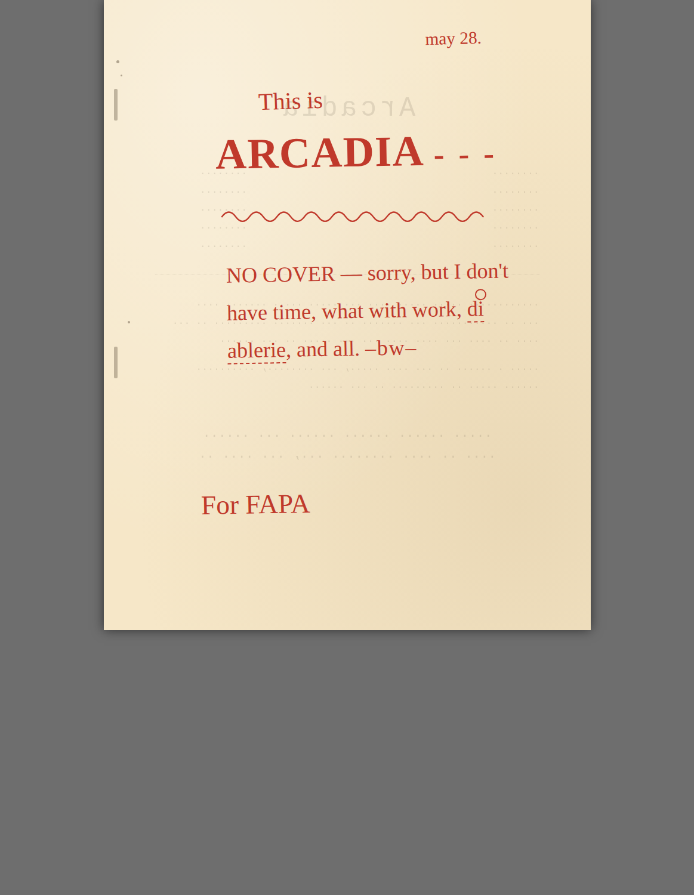Arcadia
........
........
........
........
........
........
........
........
........
........
............ ..... ..... .... ... ..... ..... ....... ....
... .. ........... ... ....... .. ... ....... ......... .. ...
.... .. .... ... .... .... ... ... ..... .. ... ......
..... . ...... .. ... .... ....., ... ........, ..........
...... ..... .. ......... .. ... ......
..... ...... ...... ...... ... ......
.... .. .... ........ ..., ... .... ..
may 28.
This is
ARCADIA - - -
NO COVER — sorry, but I don't have time, what with work, diablerie, and all. –bw–
For FAPA